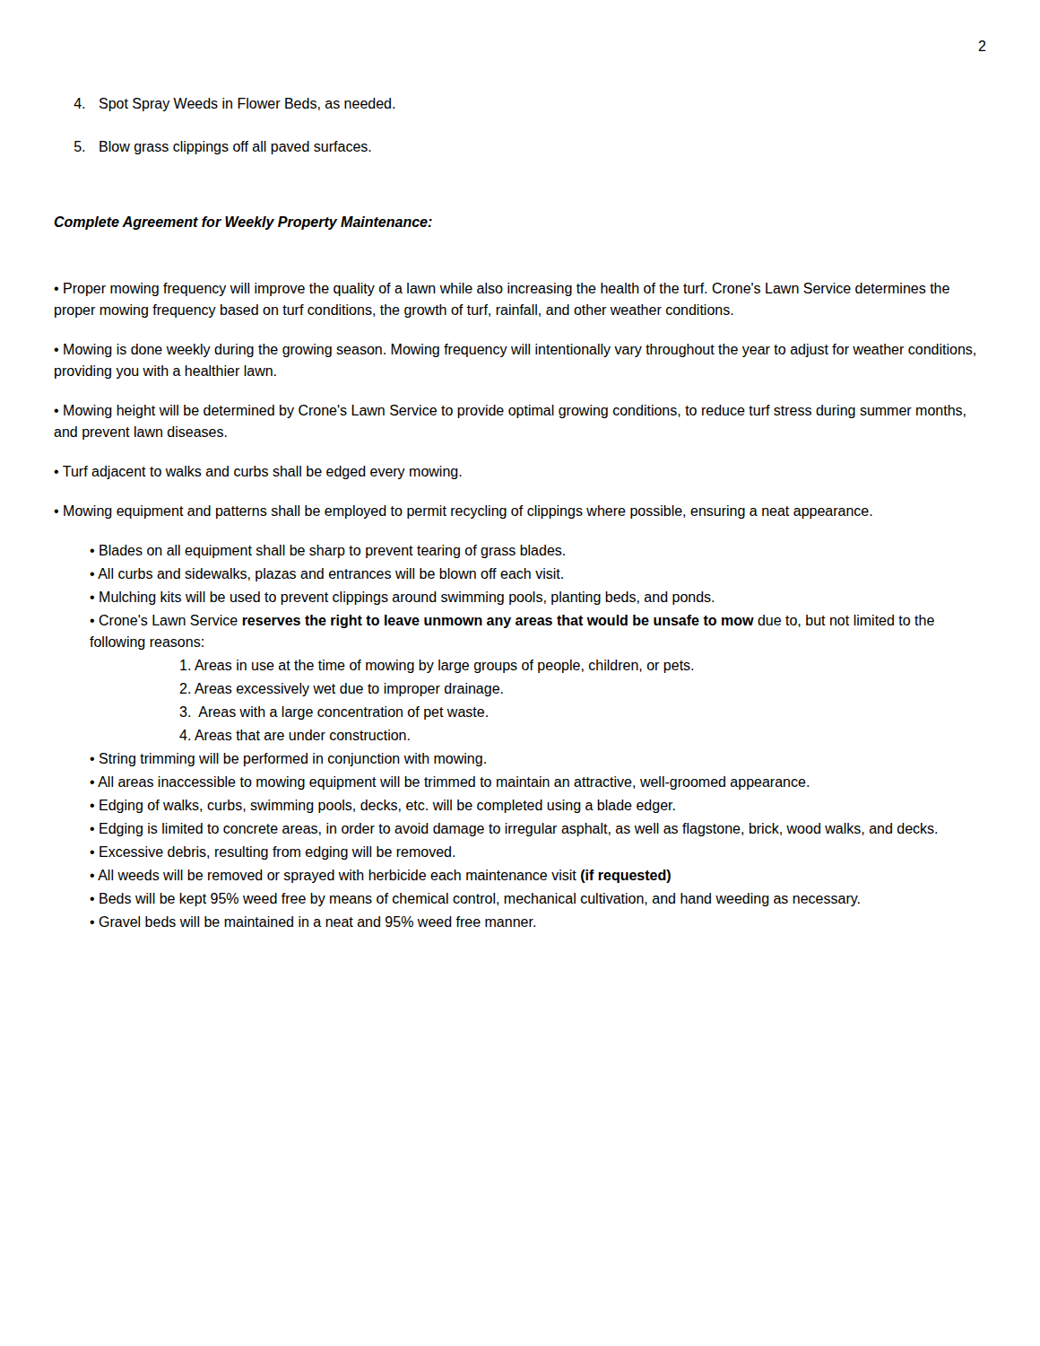2
Spot Spray Weeds in Flower Beds, as needed.
Blow grass clippings off all paved surfaces.
Complete Agreement for Weekly Property Maintenance:
• Proper mowing frequency will improve the quality of a lawn while also increasing the health of the turf. Crone's Lawn Service determines the proper mowing frequency based on turf conditions, the growth of turf, rainfall, and other weather conditions.
• Mowing is done weekly during the growing season. Mowing frequency will intentionally vary throughout the year to adjust for weather conditions, providing you with a healthier lawn.
• Mowing height will be determined by Crone's Lawn Service to provide optimal growing conditions, to reduce turf stress during summer months, and prevent lawn diseases.
• Turf adjacent to walks and curbs shall be edged every mowing.
• Mowing equipment and patterns shall be employed to permit recycling of clippings where possible, ensuring a neat appearance.
• Blades on all equipment shall be sharp to prevent tearing of grass blades.
• All curbs and sidewalks, plazas and entrances will be blown off each visit.
• Mulching kits will be used to prevent clippings around swimming pools, planting beds, and ponds.
• Crone's Lawn Service reserves the right to leave unmown any areas that would be unsafe to mow due to, but not limited to the following reasons:
1. Areas in use at the time of mowing by large groups of people, children, or pets.
2. Areas excessively wet due to improper drainage.
3. Areas with a large concentration of pet waste.
4. Areas that are under construction.
• String trimming will be performed in conjunction with mowing.
• All areas inaccessible to mowing equipment will be trimmed to maintain an attractive, well-groomed appearance.
• Edging of walks, curbs, swimming pools, decks, etc. will be completed using a blade edger.
• Edging is limited to concrete areas, in order to avoid damage to irregular asphalt, as well as flagstone, brick, wood walks, and decks.
• Excessive debris, resulting from edging will be removed.
• All weeds will be removed or sprayed with herbicide each maintenance visit (if requested)
• Beds will be kept 95% weed free by means of chemical control, mechanical cultivation, and hand weeding as necessary.
• Gravel beds will be maintained in a neat and 95% weed free manner.